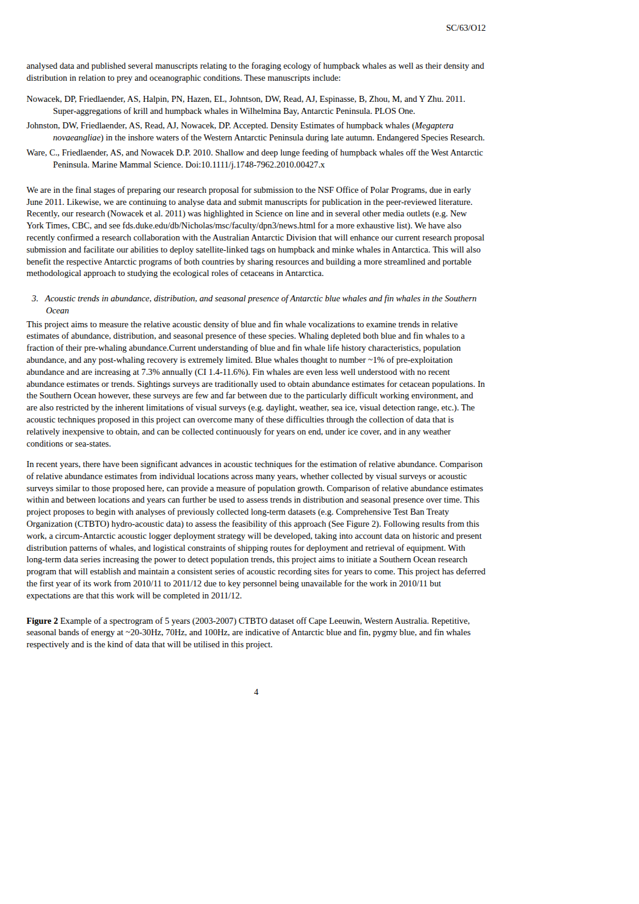SC/63/O12
analysed data and published several manuscripts relating to the foraging ecology of humpback whales as well as their density and distribution in relation to prey and oceanographic conditions. These manuscripts include:
Nowacek, DP, Friedlaender, AS, Halpin, PN, Hazen, EL, Johntson, DW, Read, AJ, Espinasse, B, Zhou, M, and Y Zhu. 2011. Super-aggregations of krill and humpback whales in Wilhelmina Bay, Antarctic Peninsula. PLOS One.
Johnston, DW, Friedlaender, AS, Read, AJ, Nowacek, DP. Accepted. Density Estimates of humpback whales (Megaptera novaeangliae) in the inshore waters of the Western Antarctic Peninsula during late autumn. Endangered Species Research.
Ware, C., Friedlaender, AS, and Nowacek D.P. 2010. Shallow and deep lunge feeding of humpback whales off the West Antarctic Peninsula. Marine Mammal Science. Doi:10.1111/j.1748-7962.2010.00427.x
We are in the final stages of preparing our research proposal for submission to the NSF Office of Polar Programs, due in early June 2011. Likewise, we are continuing to analyse data and submit manuscripts for publication in the peer-reviewed literature. Recently, our research (Nowacek et al. 2011) was highlighted in Science on line and in several other media outlets (e.g. New York Times, CBC, and see fds.duke.edu/db/Nicholas/msc/faculty/dpn3/news.html for a more exhaustive list). We have also recently confirmed a research collaboration with the Australian Antarctic Division that will enhance our current research proposal submission and facilitate our abilities to deploy satellite-linked tags on humpback and minke whales in Antarctica. This will also benefit the respective Antarctic programs of both countries by sharing resources and building a more streamlined and portable methodological approach to studying the ecological roles of cetaceans in Antarctica.
3. Acoustic trends in abundance, distribution, and seasonal presence of Antarctic blue whales and fin whales in the Southern Ocean
This project aims to measure the relative acoustic density of blue and fin whale vocalizations to examine trends in relative estimates of abundance, distribution, and seasonal presence of these species. Whaling depleted both blue and fin whales to a fraction of their pre-whaling abundance.Current understanding of blue and fin whale life history characteristics, population abundance, and any post-whaling recovery is extremely limited. Blue whales thought to number ~1% of pre-exploitation abundance and are increasing at 7.3% annually (CI 1.4-11.6%). Fin whales are even less well understood with no recent abundance estimates or trends. Sightings surveys are traditionally used to obtain abundance estimates for cetacean populations. In the Southern Ocean however, these surveys are few and far between due to the particularly difficult working environment, and are also restricted by the inherent limitations of visual surveys (e.g. daylight, weather, sea ice, visual detection range, etc.). The acoustic techniques proposed in this project can overcome many of these difficulties through the collection of data that is relatively inexpensive to obtain, and can be collected continuously for years on end, under ice cover, and in any weather conditions or sea-states.
In recent years, there have been significant advances in acoustic techniques for the estimation of relative abundance. Comparison of relative abundance estimates from individual locations across many years, whether collected by visual surveys or acoustic surveys similar to those proposed here, can provide a measure of population growth. Comparison of relative abundance estimates within and between locations and years can further be used to assess trends in distribution and seasonal presence over time. This project proposes to begin with analyses of previously collected long-term datasets (e.g. Comprehensive Test Ban Treaty Organization (CTBTO) hydro-acoustic data) to assess the feasibility of this approach (See Figure 2). Following results from this work, a circum-Antarctic acoustic logger deployment strategy will be developed, taking into account data on historic and present distribution patterns of whales, and logistical constraints of shipping routes for deployment and retrieval of equipment. With long-term data series increasing the power to detect population trends, this project aims to initiate a Southern Ocean research program that will establish and maintain a consistent series of acoustic recording sites for years to come. This project has deferred the first year of its work from 2010/11 to 2011/12 due to key personnel being unavailable for the work in 2010/11 but expectations are that this work will be completed in 2011/12.
Figure 2 Example of a spectrogram of 5 years (2003-2007) CTBTO dataset off Cape Leeuwin, Western Australia. Repetitive, seasonal bands of energy at ~20-30Hz, 70Hz, and 100Hz, are indicative of Antarctic blue and fin, pygmy blue, and fin whales respectively and is the kind of data that will be utilised in this project.
4